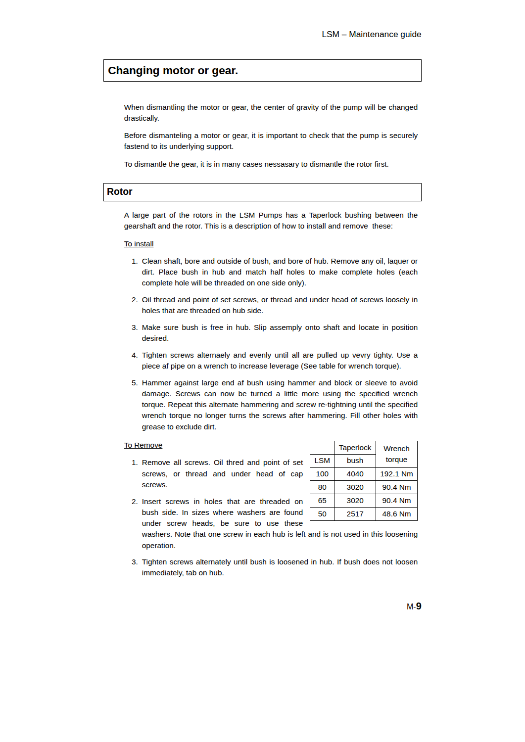LSM – Maintenance guide
Changing motor or gear.
When dismantling the motor or gear, the center of gravity of the pump will be changed drastically.
Before dismanteling a motor or gear, it is important to check that the pump is securely fastend to its underlying support.
To dismantle the gear, it is in many cases nessasary to dismantle the rotor first.
Rotor
A large part of the rotors in the LSM Pumps has a Taperlock bushing between the gearshaft and the rotor. This is a description of how to install and remove these:
To install
Clean shaft, bore and outside of bush, and bore of hub. Remove any oil, laquer or dirt. Place bush in hub and match half holes to make complete holes (each complete hole will be threaded on one side only).
Oil thread and point of set screws, or thread and under head of screws loosely in holes that are threaded on hub side.
Make sure bush is free in hub. Slip assemply onto shaft and locate in position desired.
Tighten screws alternaely and evenly until all are pulled up vevry tighty. Use a piece af pipe on a wrench to increase leverage (See table for wrench torque).
Hammer against large end af bush using hammer and block or sleeve to avoid damage. Screws can now be turned a little more using the specified wrench torque. Repeat this alternate hammering and screw re-tightning until the specified wrench torque no longer turns the screws after hammering. Fill other holes with grease to exclude dirt.
| | Taperlock | Wrench torque |
| --- | --- | --- |
| LSM | bush |
| 100 | 4040 | 192.1 Nm |
| 80 | 3020 | 90.4 Nm |
| 65 | 3020 | 90.4 Nm |
| 50 | 2517 | 48.6 Nm |
To Remove
Remove all screws. Oil thred and point of set screws, or thread and under head of cap screws.
Insert screws in holes that are threaded on bush side. In sizes where washers are found under screw heads, be sure to use these washers. Note that one screw in each hub is left and is not used in this loosening operation.
Tighten screws alternately until bush is loosened in hub. If bush does not loosen immediately, tab on hub.
M-9